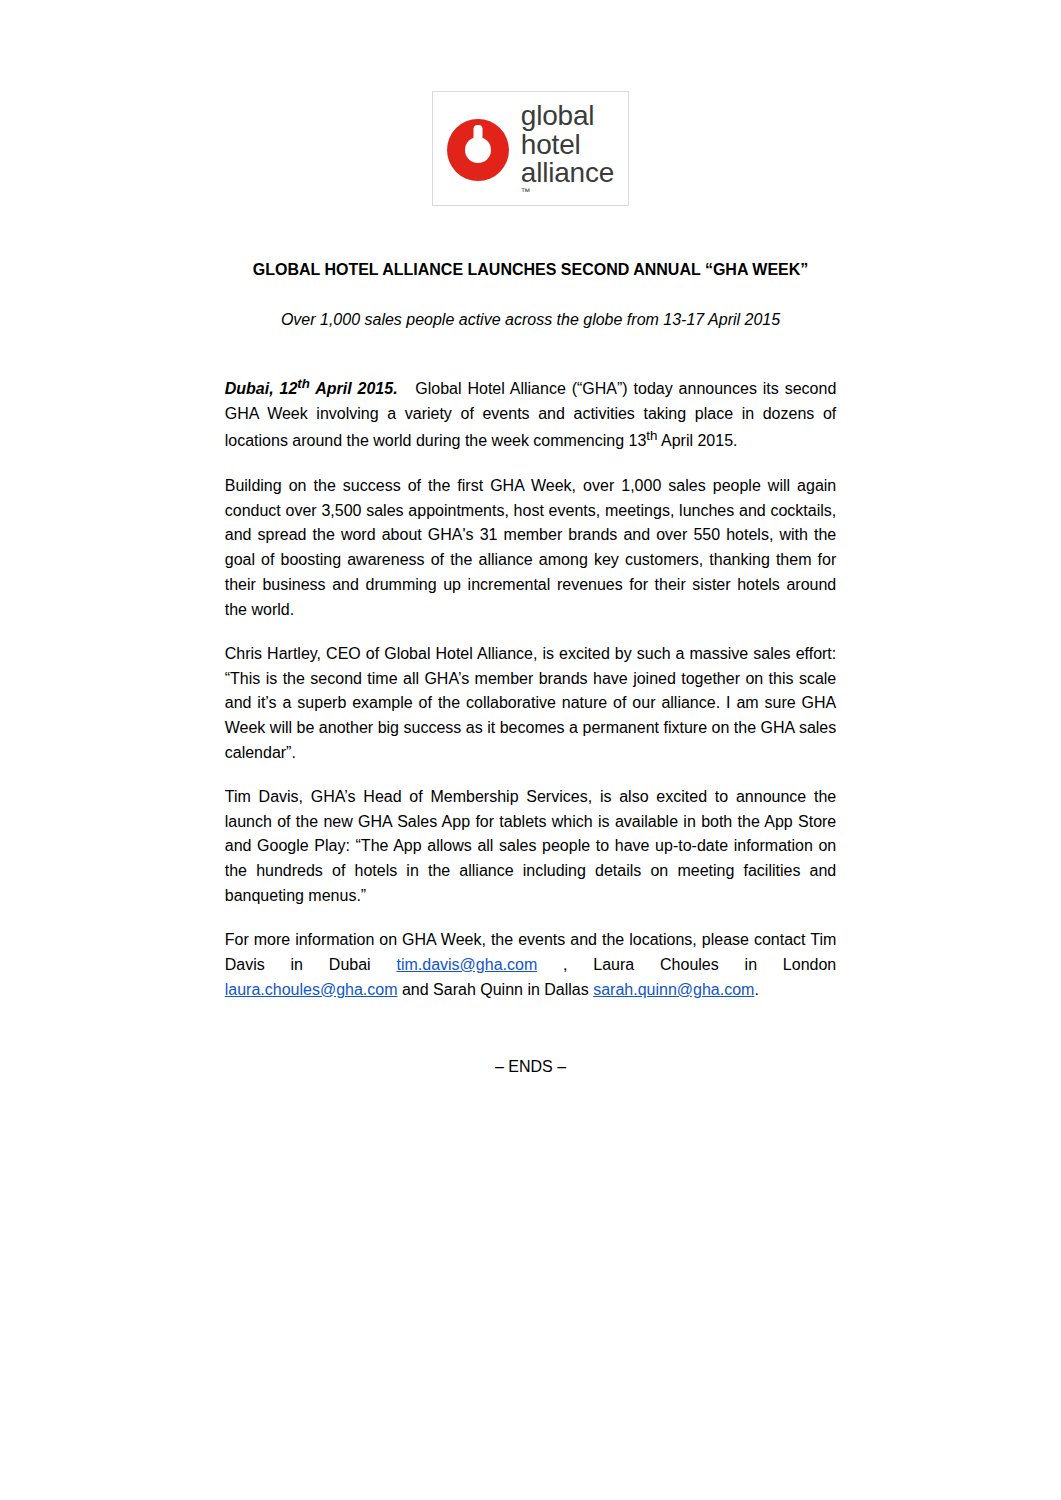global hotel alliance™
GLOBAL HOTEL ALLIANCE LAUNCHES SECOND ANNUAL “GHA WEEK”
Over 1,000 sales people active across the globe from 13-17 April 2015
Dubai, 12th April 2015. Global Hotel Alliance (“GHA”) today announces its second GHA Week involving a variety of events and activities taking place in dozens of locations around the world during the week commencing 13th April 2015.
Building on the success of the first GHA Week, over 1,000 sales people will again conduct over 3,500 sales appointments, host events, meetings, lunches and cocktails, and spread the word about GHA's 31 member brands and over 550 hotels, with the goal of boosting awareness of the alliance among key customers, thanking them for their business and drumming up incremental revenues for their sister hotels around the world.
Chris Hartley, CEO of Global Hotel Alliance, is excited by such a massive sales effort: “This is the second time all GHA’s member brands have joined together on this scale and it’s a superb example of the collaborative nature of our alliance. I am sure GHA Week will be another big success as it becomes a permanent fixture on the GHA sales calendar”.
Tim Davis, GHA’s Head of Membership Services, is also excited to announce the launch of the new GHA Sales App for tablets which is available in both the App Store and Google Play: “The App allows all sales people to have up-to-date information on the hundreds of hotels in the alliance including details on meeting facilities and banqueting menus.”
For more information on GHA Week, the events and the locations, please contact Tim Davis in Dubai tim.davis@gha.com , Laura Choules in London laura.choules@gha.com and Sarah Quinn in Dallas sarah.quinn@gha.com.
– ENDS –